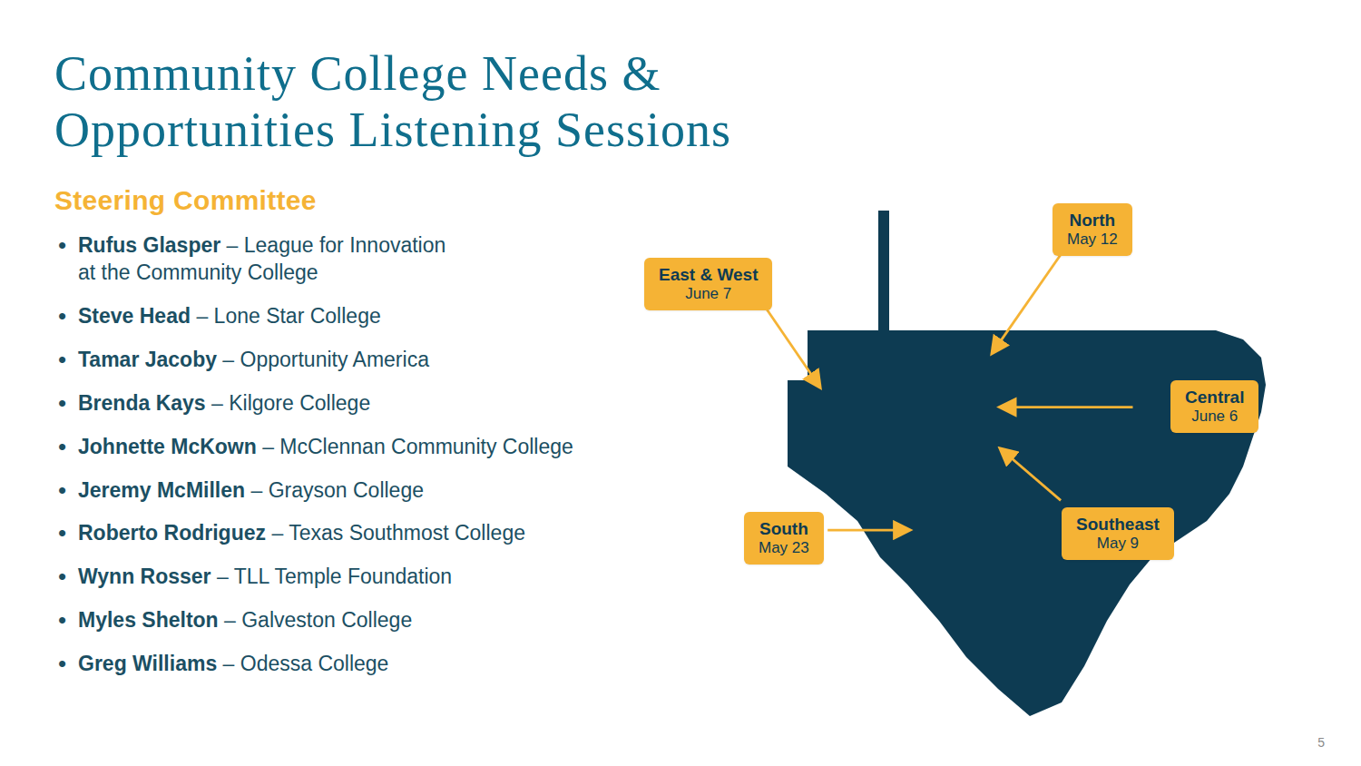Community College Needs &
Opportunities Listening Sessions
Steering Committee
Rufus Glasper – League for Innovation
at the Community College
Steve Head – Lone Star College
Tamar Jacoby – Opportunity America
Brenda Kays – Kilgore College
Johnette McKown – McClennan Community College
Jeremy McMillen – Grayson College
Roberto Rodriguez – Texas Southmost College
Wynn Rosser – TLL Temple Foundation
Myles Shelton – Galveston College
Greg Williams – Odessa College
Texas
North May 12
East & West June 7
Central June 6
Southeast May 9
South May 23
5